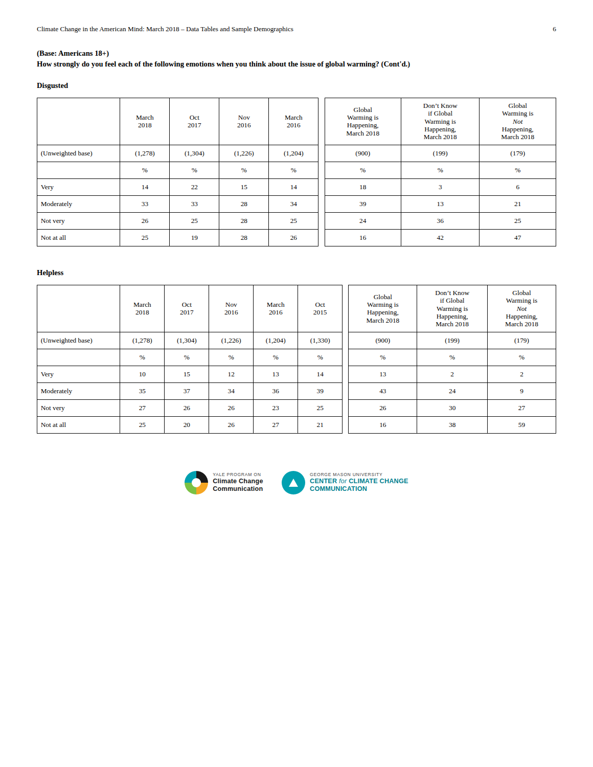Climate Change in the American Mind: March 2018 – Data Tables and Sample Demographics
6
(Base: Americans 18+)
How strongly do you feel each of the following emotions when you think about the issue of global warming? (Cont'd.)
Disgusted
| | March 2018 | Oct 2017 | Nov 2016 | March 2016 | | Global Warming is Happening, March 2018 | Don’t Know if Global Warming is Happening, March 2018 | Global Warming is Not Happening, March 2018 |
| --- | --- | --- | --- | --- | --- | --- | --- | --- |
| (Unweighted base) | (1,278) | (1,304) | (1,226) | (1,204) | | (900) | (199) | (179) |
| | % | % | % | % | | % | % | % |
| Very | 14 | 22 | 15 | 14 | | 18 | 3 | 6 |
| Moderately | 33 | 33 | 28 | 34 | | 39 | 13 | 21 |
| Not very | 26 | 25 | 28 | 25 | | 24 | 36 | 25 |
| Not at all | 25 | 19 | 28 | 26 | | 16 | 42 | 47 |
Helpless
| | March 2018 | Oct 2017 | Nov 2016 | March 2016 | Oct 2015 | | Global Warming is Happening, March 2018 | Don’t Know if Global Warming is Happening, March 2018 | Global Warming is Not Happening, March 2018 |
| --- | --- | --- | --- | --- | --- | --- | --- | --- | --- |
| (Unweighted base) | (1,278) | (1,304) | (1,226) | (1,204) | (1,330) | | (900) | (199) | (179) |
| | % | % | % | % | % | | % | % | % |
| Very | 10 | 15 | 12 | 13 | 14 | | 13 | 2 | 2 |
| Moderately | 35 | 37 | 34 | 36 | 39 | | 43 | 24 | 9 |
| Not very | 27 | 26 | 26 | 23 | 25 | | 26 | 30 | 27 |
| Not at all | 25 | 20 | 26 | 27 | 21 | | 16 | 38 | 59 |
YALE PROGRAM ON
Climate Change
Communication
GEORGE MASON UNIVERSITY
CENTER for CLIMATE CHANGE
COMMUNICATION